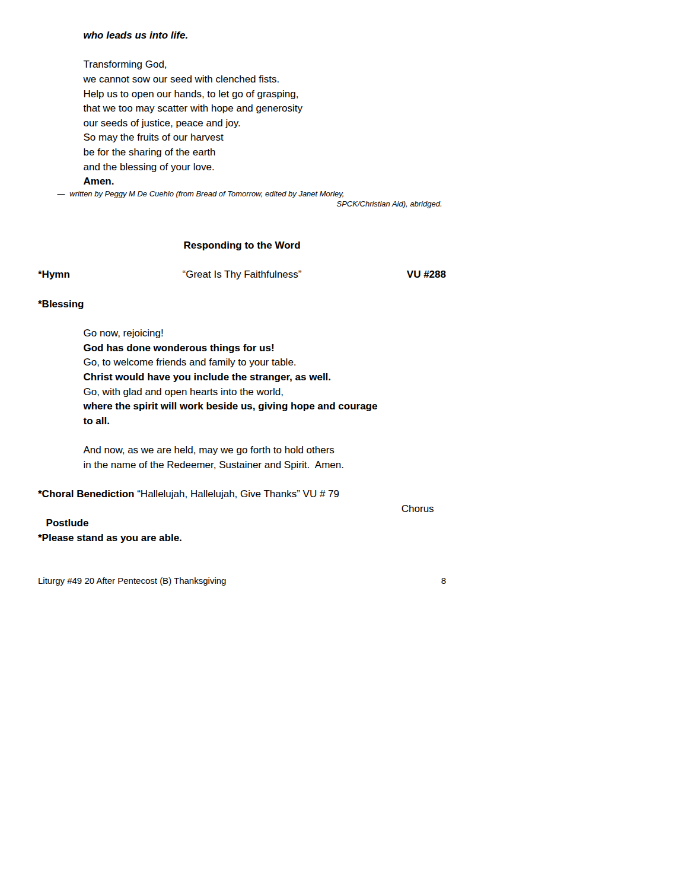who leads us into life.
Transforming God,
we cannot sow our seed with clenched fists.
Help us to open our hands, to let go of grasping,
that we too may scatter with hope and generosity
our seeds of justice, peace and joy.
So may the fruits of our harvest
be for the sharing of the earth
and the blessing of your love.
Amen.
—written by Peggy M De Cuehlo (from Bread of Tomorrow, edited by Janet Morley,
SPCK/Christian Aid), abridged.
Responding to the Word
| *Hymn | “Great Is Thy Faithfulness” | VU #288 |
*Blessing
Go now, rejoicing!
God has done wonderous things for us!
Go, to welcome friends and family to your table.
Christ would have you include the stranger, as well.
Go, with glad and open hearts into the world,
where the spirit will work beside us, giving hope and courage
to all.
And now, as we are held, may we go forth to hold others
in the name of the Redeemer, Sustainer and Spirit. Amen.
*Choral Benediction “Hallelujah, Hallelujah, Give Thanks” VU # 79
Chorus
Postlude
*Please stand as you are able.
Liturgy #49 20 After Pentecost (B) Thanksgiving 8